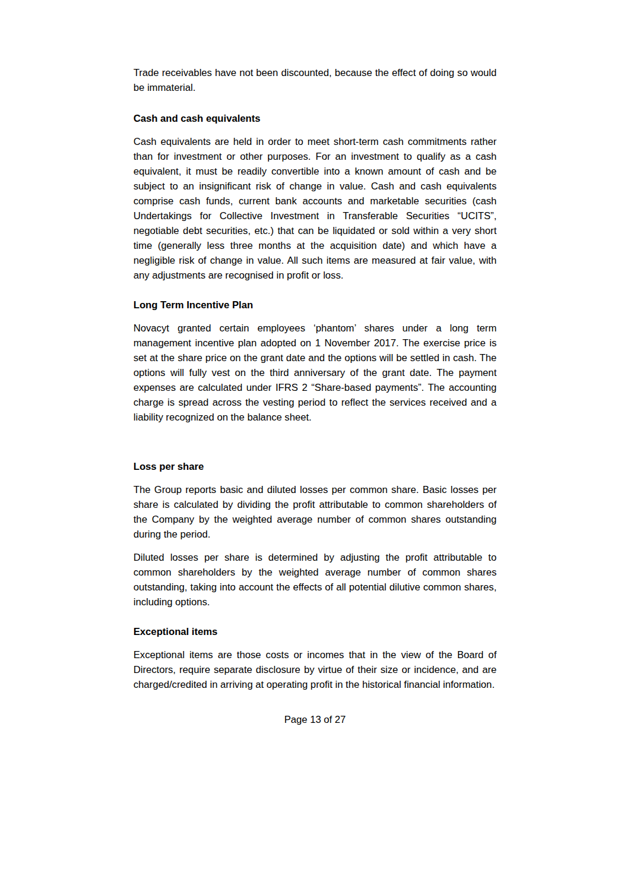Trade receivables have not been discounted, because the effect of doing so would be immaterial.
Cash and cash equivalents
Cash equivalents are held in order to meet short-term cash commitments rather than for investment or other purposes. For an investment to qualify as a cash equivalent, it must be readily convertible into a known amount of cash and be subject to an insignificant risk of change in value. Cash and cash equivalents comprise cash funds, current bank accounts and marketable securities (cash Undertakings for Collective Investment in Transferable Securities “UCITS”, negotiable debt securities, etc.) that can be liquidated or sold within a very short time (generally less three months at the acquisition date) and which have a negligible risk of change in value. All such items are measured at fair value, with any adjustments are recognised in profit or loss.
Long Term Incentive Plan
Novacyt granted certain employees ‘phantom’ shares under a long term management incentive plan adopted on 1 November 2017. The exercise price is set at the share price on the grant date and the options will be settled in cash. The options will fully vest on the third anniversary of the grant date. The payment expenses are calculated under IFRS 2 “Share-based payments”. The accounting charge is spread across the vesting period to reflect the services received and a liability recognized on the balance sheet.
Loss per share
The Group reports basic and diluted losses per common share. Basic losses per share is calculated by dividing the profit attributable to common shareholders of the Company by the weighted average number of common shares outstanding during the period.
Diluted losses per share is determined by adjusting the profit attributable to common shareholders by the weighted average number of common shares outstanding, taking into account the effects of all potential dilutive common shares, including options.
Exceptional items
Exceptional items are those costs or incomes that in the view of the Board of Directors, require separate disclosure by virtue of their size or incidence, and are charged/credited in arriving at operating profit in the historical financial information.
Page 13 of 27